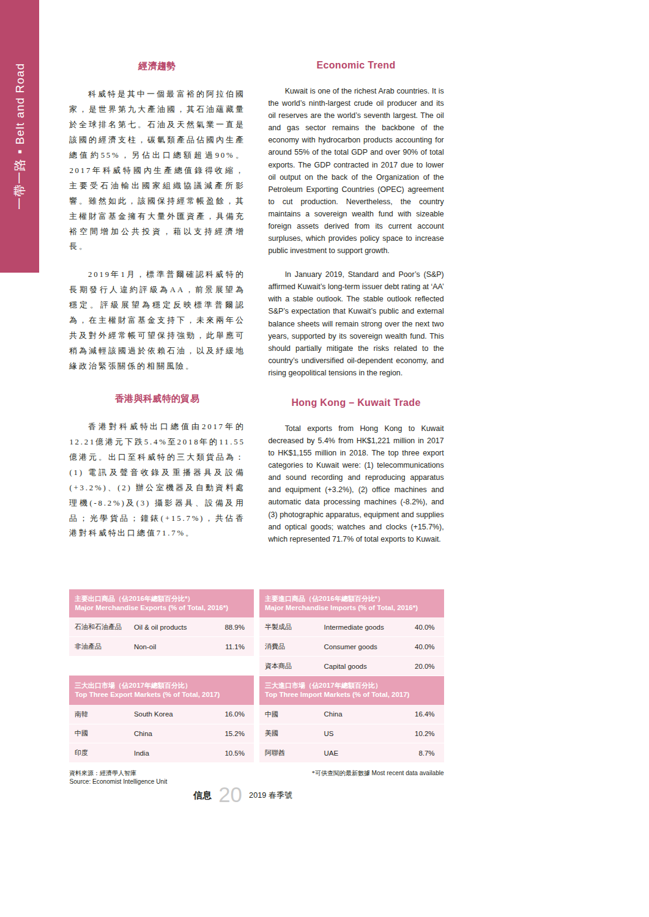一帶一路 ▪ Belt and Road
經濟趨勢
科威特是其中一個最富裕的阿拉伯國家，是世界第九大產油國，其石油蘊藏量於全球排名第七。石油及天然氣業一直是該國的經濟支柱，碳氫類產品佔國內生產總值約55%，另佔出口總額超過90%。2017年科威特國內生產總值錄得收縮，主要受石油輸出國家組織協議減產所影響。雖然如此，該國保持經常帳盈餘，其主權財富基金擁有大量外匯資產，具備充裕空間增加公共投資，藉以支持經濟增長。
2019年1月，標準普爾確認科威特的長期發行人違約評級為AA，前景展望為穩定。評級展望為穩定反映標準普爾認為，在主權財富基金支持下，未來兩年公共及對外經常帳可望保持強勁，此舉應可稍為減輕該國過於依賴石油，以及紓緩地緣政治緊張關係的相關風險。
香港與科威特的貿易
香港對科威特出口總值由2017年的12.21億港元下跌5.4%至2018年的11.55億港元。出口至科威特的三大類貨品為：(1) 電訊及聲音收錄及重播器具及設備 (+3.2%)、(2) 辦公室機器及自動資料處理機(-8.2%)及(3) 攝影器具、設備及用品；光學貨品；鐘錶(+15.7%)，共佔香港對科威特出口總值71.7%。
Economic Trend
Kuwait is one of the richest Arab countries. It is the world’s ninth-largest crude oil producer and its oil reserves are the world’s seventh largest. The oil and gas sector remains the backbone of the economy with hydrocarbon products accounting for around 55% of the total GDP and over 90% of total exports. The GDP contracted in 2017 due to lower oil output on the back of the Organization of the Petroleum Exporting Countries (OPEC) agreement to cut production. Nevertheless, the country maintains a sovereign wealth fund with sizeable foreign assets derived from its current account surpluses, which provides policy space to increase public investment to support growth.
In January 2019, Standard and Poor’s (S&P) affirmed Kuwait’s long-term issuer debt rating at ‘AA’ with a stable outlook. The stable outlook reflected S&P’s expectation that Kuwait’s public and external balance sheets will remain strong over the next two years, supported by its sovereign wealth fund. This should partially mitigate the risks related to the country’s undiversified oil-dependent economy, and rising geopolitical tensions in the region.
Hong Kong – Kuwait Trade
Total exports from Hong Kong to Kuwait decreased by 5.4% from HK$1,221 million in 2017 to HK$1,155 million in 2018. The top three export categories to Kuwait were: (1) telecommunications and sound recording and reproducing apparatus and equipment (+3.2%), (2) office machines and automatic data processing machines (-8.2%), and (3) photographic apparatus, equipment and supplies and optical goods; watches and clocks (+15.7%), which represented 71.7% of total exports to Kuwait.
| 主要出口商品（佔2016年總額百分比*） Major Merchandise Exports (% of Total, 2016*) | | 主要進口商品（佔2016年總額百分比*） Major Merchandise Imports (% of Total, 2016*) |
| --- | --- | --- |
| 石油和石油產品 | Oil & oil products | 88.9% | | 半製成品 | Intermediate goods | 40.0% |
| 非油產品 | Non-oil | 11.1% | | 消費品 | Consumer goods | 40.0% |
| | | | | 資本商品 | Capital goods | 20.0% |
| 三大出口市場（佔2017年總額百分比） Top Three Export Markets (% of Total, 2017) | | 三大進口市場（佔2017年總額百分比） Top Three Import Markets (% of Total, 2017) |
| 南韓 | South Korea | 16.0% | | 中國 | China | 16.4% |
| 中國 | China | 15.2% | | 美國 | US | 10.2% |
| 印度 | India | 10.5% | | 阿聯酋 | UAE | 8.7% |
資料來源：經濟學人智庫 Source: Economist Intelligence Unit
*可供查閱的最新數據 Most recent data available
信息 20 2019 春季號